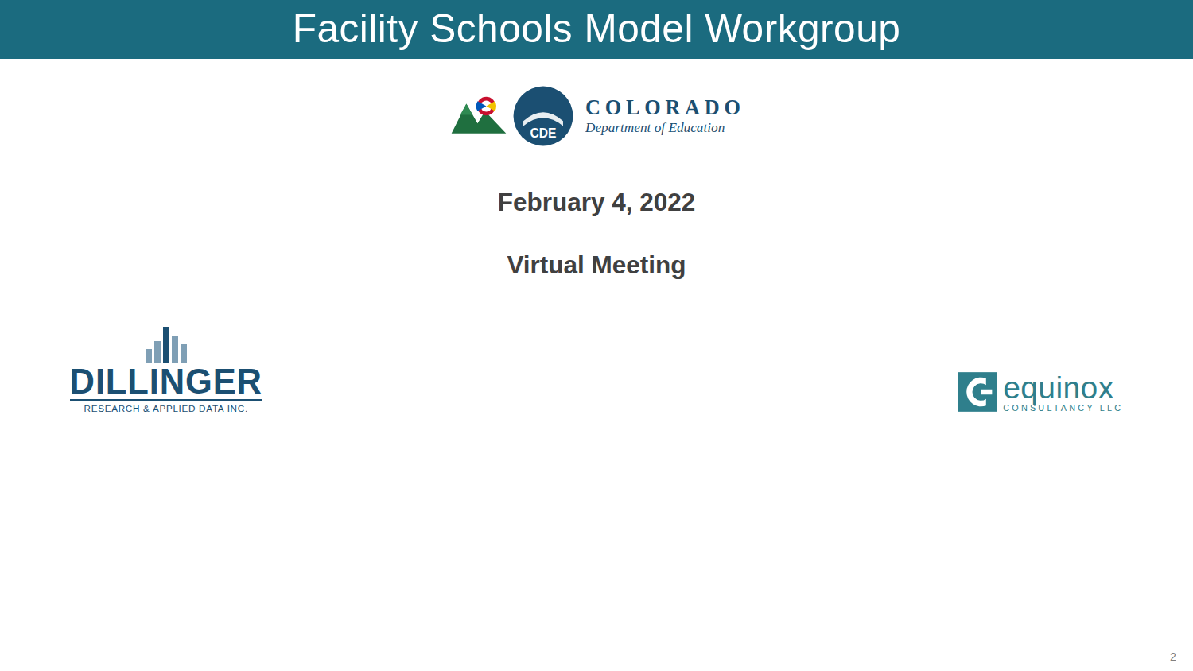Facility Schools Model Workgroup
CDE
COLORADO Department of Education
February 4, 2022
Virtual Meeting
DILLINGER
RESEARCH & APPLIED DATA INC.
equinox CONSULTANCY LLC
2